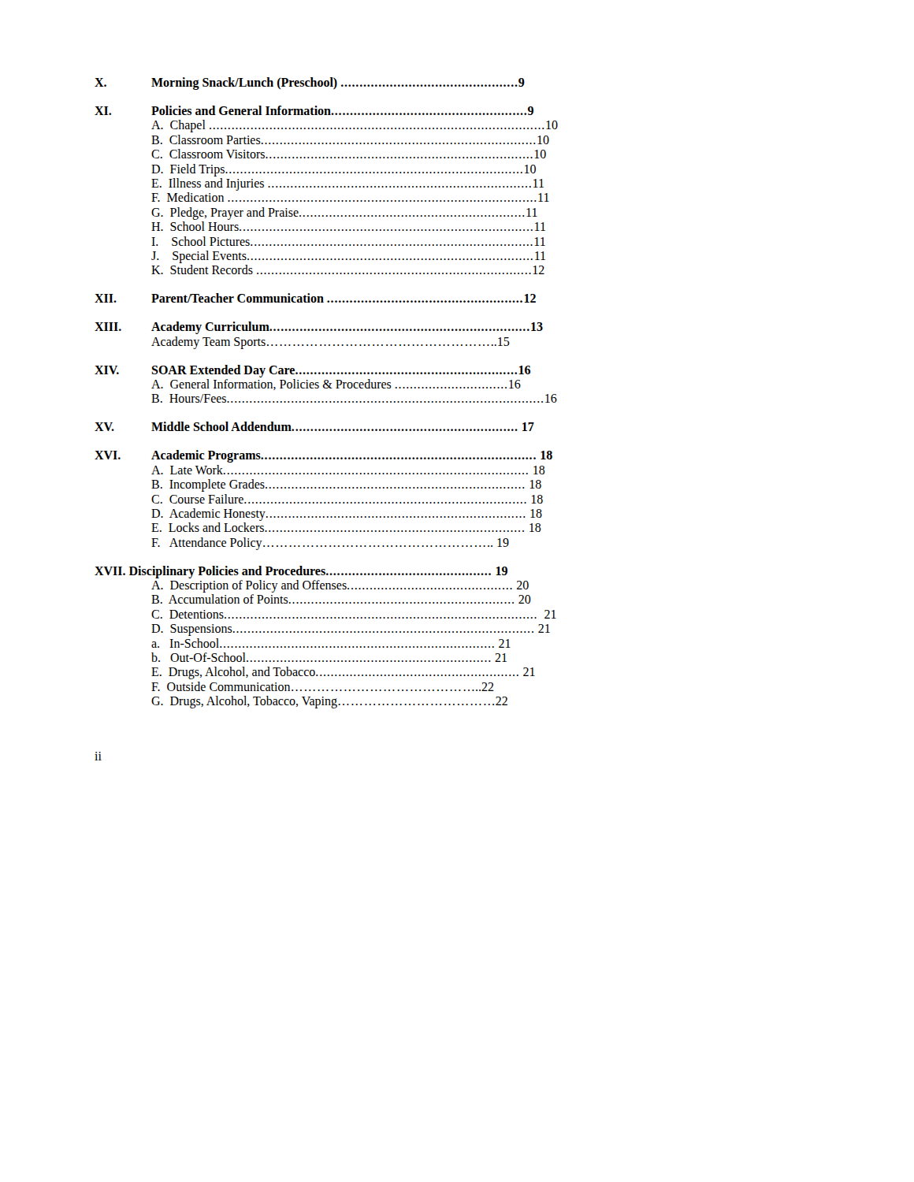| X. | Morning Snack/Lunch (Preschool) ............................................... 9 |
| XI. | Policies and General Information .................................................... 9 |
| | A. Chapel ......................................................................................... 10 |
| | B. Classroom Parties ......................................................................... 10 |
| | C. Classroom Visitors ....................................................................... 10 |
| | D. Field Trips ............................................................................... 10 |
| | E. Illness and Injuries ...................................................................... 11 |
| | F. Medication .................................................................................. 11 |
| | G. Pledge, Prayer and Praise ............................................................ 11 |
| | H. School Hours .............................................................................. 11 |
| | I. School Pictures ........................................................................... 11 |
| | J. Special Events ............................................................................ 11 |
| | K. Student Records ......................................................................... 12 |
| XII. | Parent/Teacher Communication .................................................... 12 |
| XIII. | Academy Curriculum ..................................................................... 13 |
| | Academy Team Sports …………………………………………… ..15 |
| XIV. | SOAR Extended Day Care ........................................................... 16 |
| | A. General Information, Policies & Procedures .............................. 16 |
| | B. Hours/Fees .................................................................................... 16 |
| XV. | Middle School Addendum ............................................................ 17 |
| XVI. | Academic Programs ......................................................................... 18 |
| | A. Late Work ................................................................................. 18 |
| | B. Incomplete Grades ..................................................................... 18 |
| | C. Course Failure ........................................................................... 18 |
| | D. Academic Honesty ..................................................................... 18 |
| | E. Locks and Lockers ..................................................................... 18 |
| | F. Attendance Policy …………………………………………… .. 19 |
| XVII. Disciplinary Policies and Procedures ............................................ 19 |
| | A. Description of Policy and Offenses ............................................ 20 |
| | B. Accumulation of Points ............................................................ 20 |
| | C. Detentions ................................................................................... 21 |
| | D. Suspensions ................................................................................ 21 |
| | a. In-School ......................................................................... 21 |
| | b. Out-Of-School ................................................................. 21 |
| | E. Drugs, Alcohol, and Tobacco ...................................................... 21 |
| | F. Outside Communication ………………………………… …..22 |
| | G. Drugs, Alcohol, Tobacco, Vaping …………………………… …22 |
ii